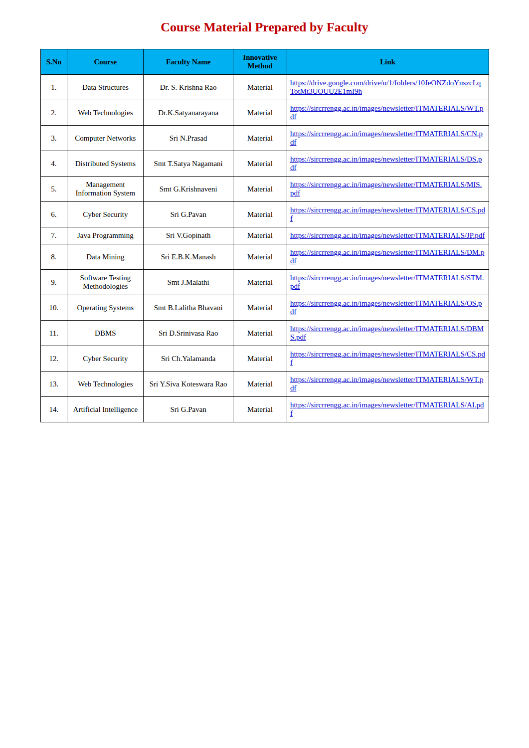Course Material Prepared by Faculty
| S.No | Course | Faculty Name | Innovative Method | Link |
| --- | --- | --- | --- | --- |
| 1. | Data Structures | Dr. S. Krishna Rao | Material | https://drive.google.com/drive/u/1/folders/10JeONZdoYnszcLqTotMt3UOUU2E1mI9h |
| 2. | Web Technologies | Dr.K.Satyanarayana | Material | https://sircrrengg.ac.in/images/newsletter/ITMATERIALS/WT.pdf |
| 3. | Computer Networks | Sri N.Prasad | Material | https://sircrrengg.ac.in/images/newsletter/ITMATERIALS/CN.pdf |
| 4. | Distributed Systems | Smt T.Satya Nagamani | Material | https://sircrrengg.ac.in/images/newsletter/ITMATERIALS/DS.pdf |
| 5. | Management Information System | Smt G.Krishnaveni | Material | https://sircrrengg.ac.in/images/newsletter/ITMATERIALS/MIS.pdf |
| 6. | Cyber Security | Sri G.Pavan | Material | https://sircrrengg.ac.in/images/newsletter/ITMATERIALS/CS.pdf |
| 7. | Java Programming | Sri V.Gopinath | Material | https://sircrrengg.ac.in/images/newsletter/ITMATERIALS/JP.pdf |
| 8. | Data Mining | Sri E.B.K.Manash | Material | https://sircrrengg.ac.in/images/newsletter/ITMATERIALS/DM.pdf |
| 9. | Software Testing Methodologies | Smt J.Malathi | Material | https://sircrrengg.ac.in/images/newsletter/ITMATERIALS/STM.pdf |
| 10. | Operating Systems | Smt B.Lalitha Bhavani | Material | https://sircrrengg.ac.in/images/newsletter/ITMATERIALS/OS.pdf |
| 11. | DBMS | Sri D.Srinivasa Rao | Material | https://sircrrengg.ac.in/images/newsletter/ITMATERIALS/DBMS.pdf |
| 12. | Cyber Security | Sri Ch.Yalamanda | Material | https://sircrrengg.ac.in/images/newsletter/ITMATERIALS/CS.pdf |
| 13. | Web Technologies | Sri Y.Siva Koteswara Rao | Material | https://sircrrengg.ac.in/images/newsletter/ITMATERIALS/WT.pdf |
| 14. | Artificial Intelligence | Sri G.Pavan | Material | https://sircrrengg.ac.in/images/newsletter/ITMATERIALS/AI.pdf |